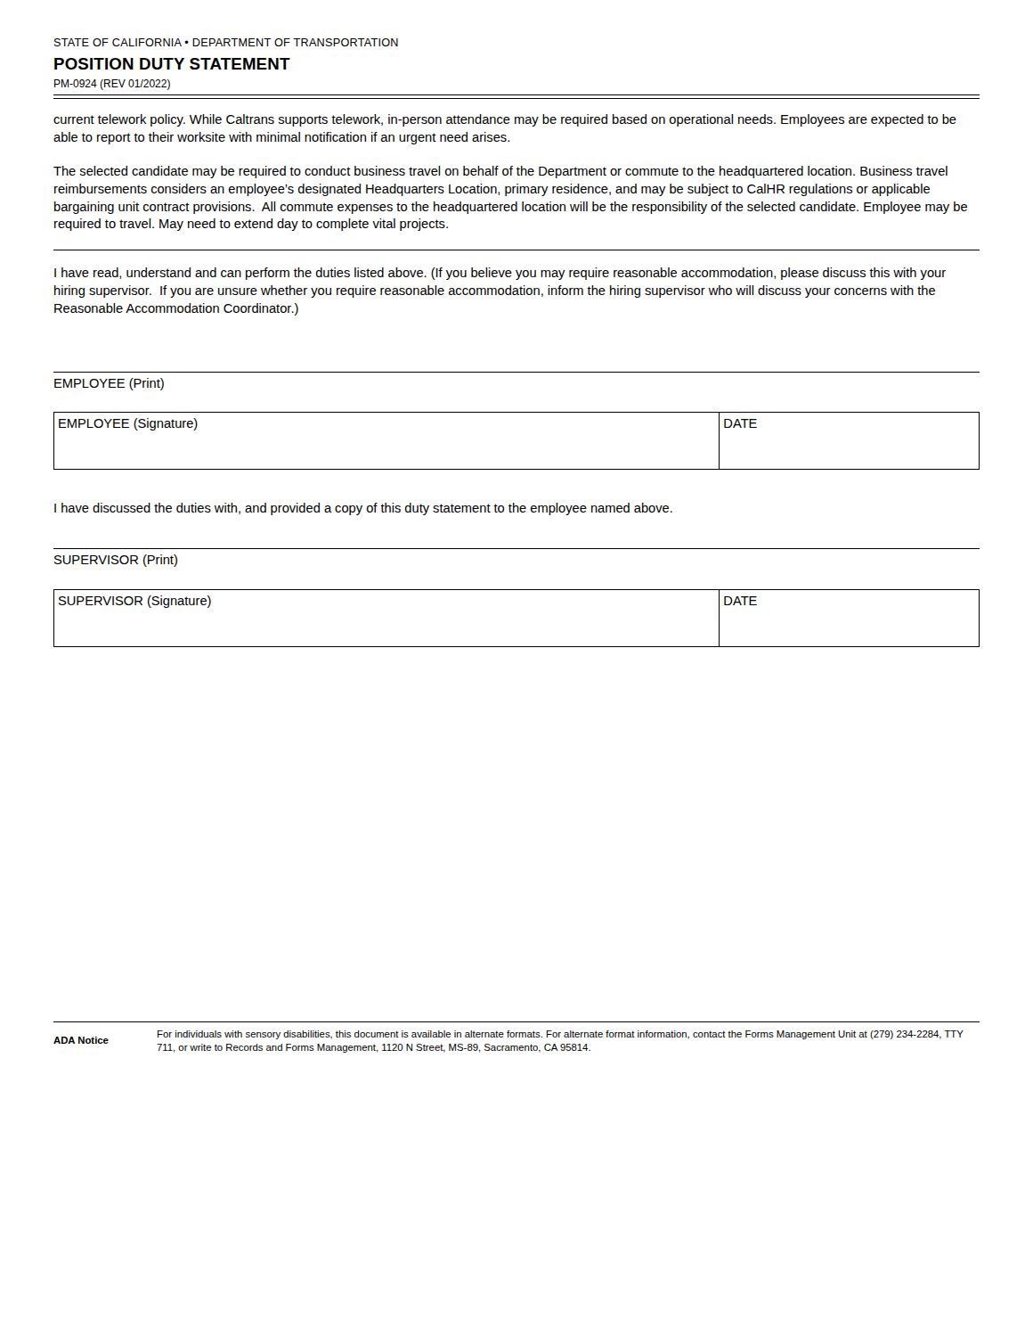STATE OF CALIFORNIA • DEPARTMENT OF TRANSPORTATION
POSITION DUTY STATEMENT
PM-0924 (REV 01/2022)
current telework policy. While Caltrans supports telework, in-person attendance may be required based on operational needs. Employees are expected to be able to report to their worksite with minimal notification if an urgent need arises.
The selected candidate may be required to conduct business travel on behalf of the Department or commute to the headquartered location. Business travel reimbursements considers an employee’s designated Headquarters Location, primary residence, and may be subject to CalHR regulations or applicable bargaining unit contract provisions. All commute expenses to the headquartered location will be the responsibility of the selected candidate. Employee may be required to travel. May need to extend day to complete vital projects.
I have read, understand and can perform the duties listed above. (If you believe you may require reasonable accommodation, please discuss this with your hiring supervisor. If you are unsure whether you require reasonable accommodation, inform the hiring supervisor who will discuss your concerns with the Reasonable Accommodation Coordinator.)
EMPLOYEE (Print)
EMPLOYEE (Signature)
DATE
I have discussed the duties with, and provided a copy of this duty statement to the employee named above.
SUPERVISOR (Print)
SUPERVISOR (Signature)
DATE
ADA Notice
For individuals with sensory disabilities, this document is available in alternate formats. For alternate format information, contact the Forms Management Unit at (279) 234-2284, TTY 711, or write to Records and Forms Management, 1120 N Street, MS-89, Sacramento, CA 95814.